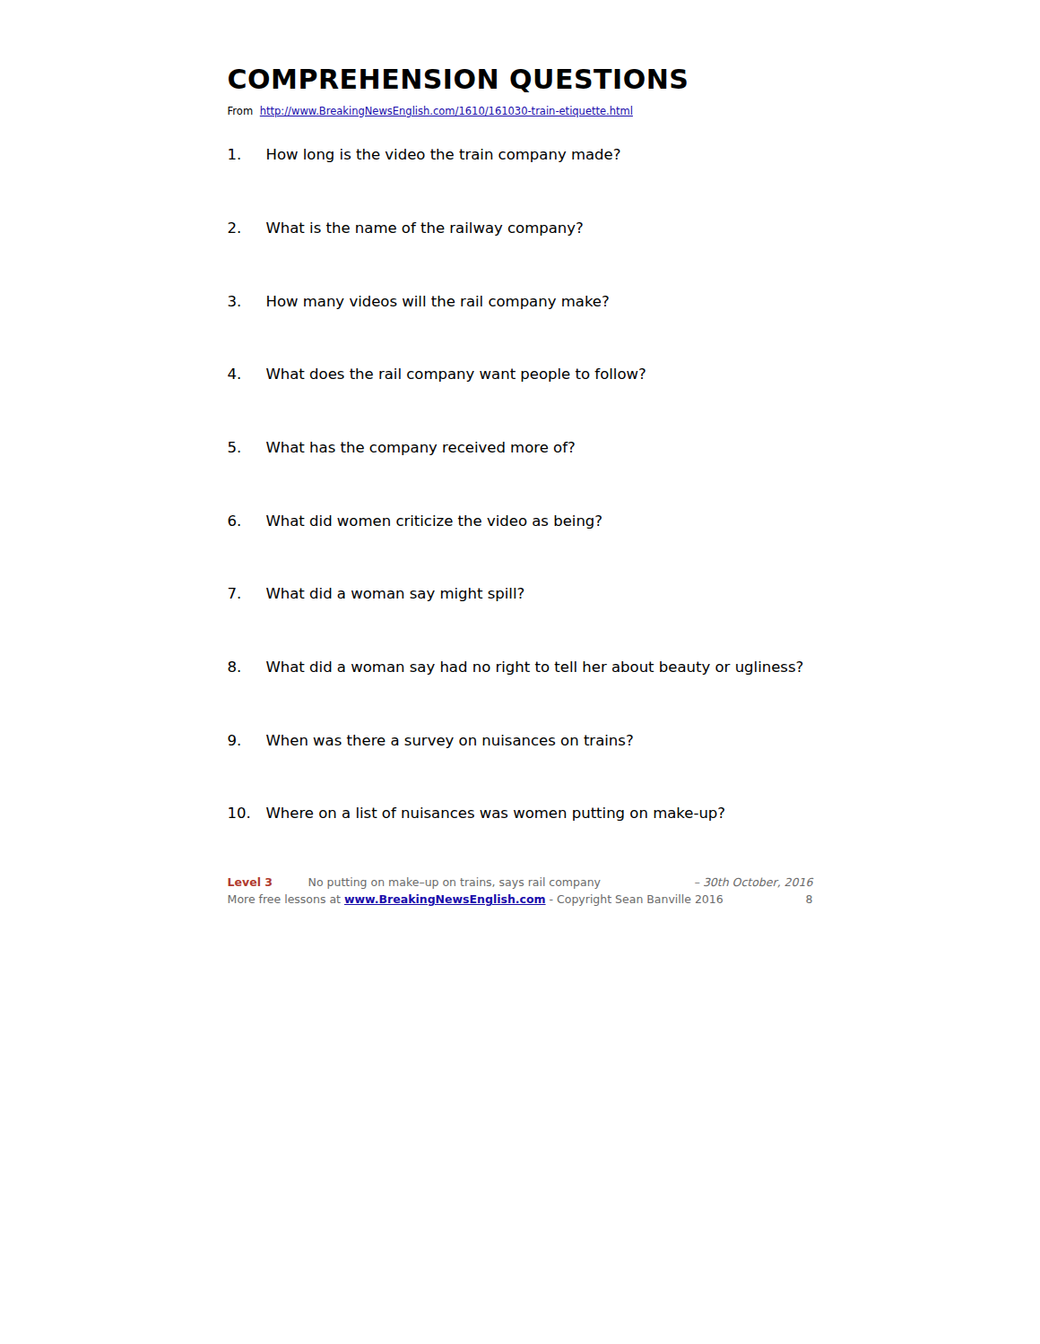COMPREHENSION QUESTIONS
From http://www.BreakingNewsEnglish.com/1610/161030-train-etiquette.html
1. How long is the video the train company made?
2. What is the name of the railway company?
3. How many videos will the rail company make?
4. What does the rail company want people to follow?
5. What has the company received more of?
6. What did women criticize the video as being?
7. What did a woman say might spill?
8. What did a woman say had no right to tell her about beauty or ugliness?
9. When was there a survey on nuisances on trains?
10. Where on a list of nuisances was women putting on make-up?
Level 3 No putting on make–up on trains, says rail company – 30th October, 2016
More free lessons at www.BreakingNewsEnglish.com - Copyright Sean Banville 2016 8